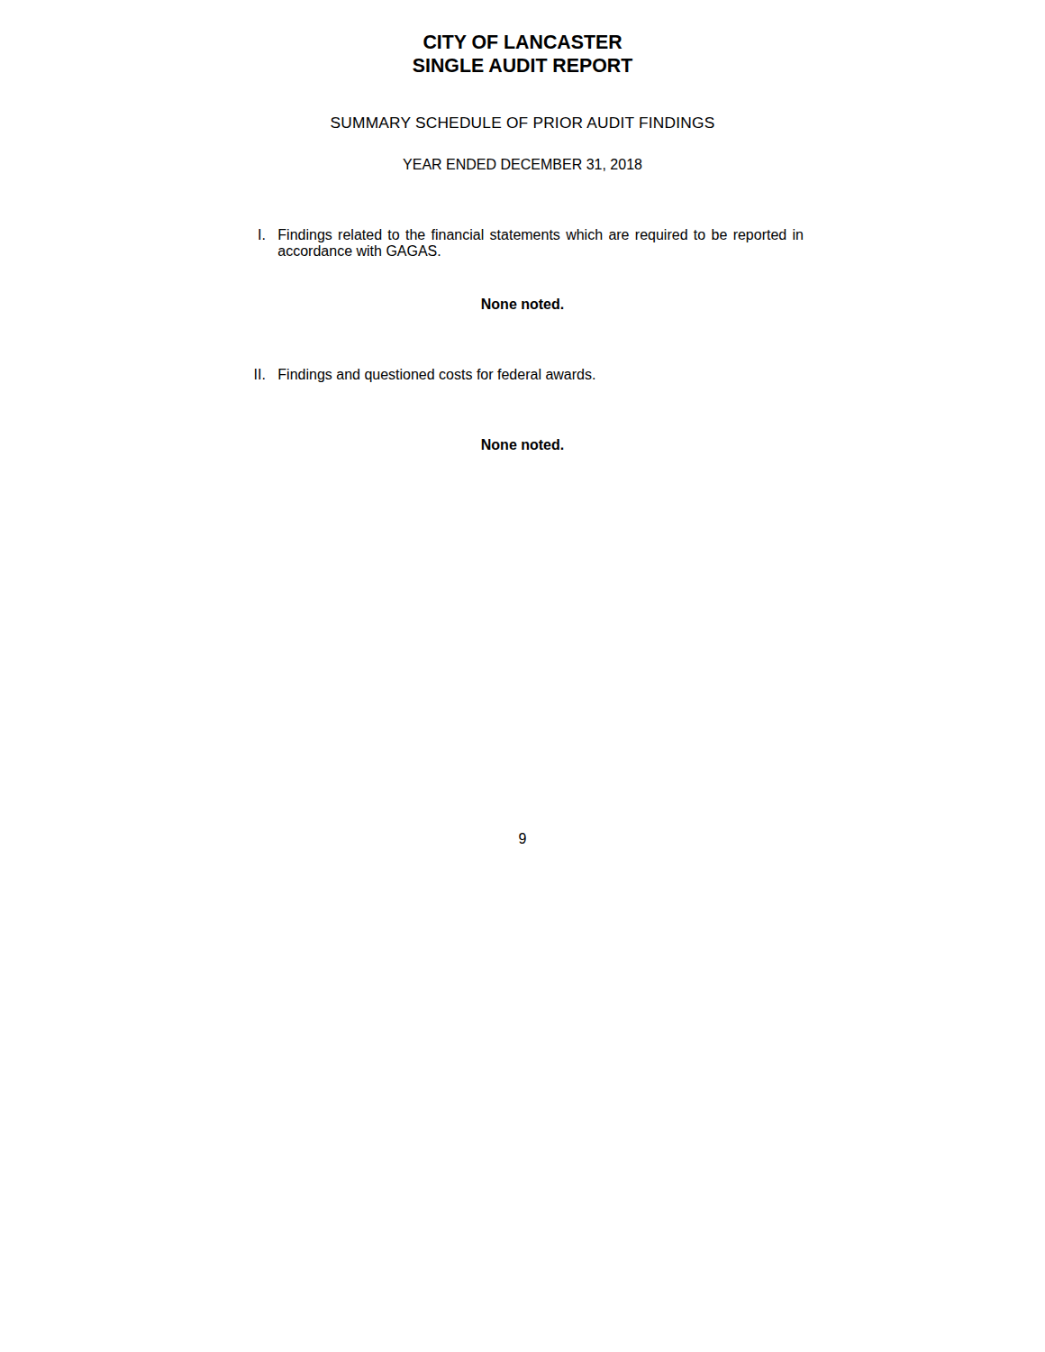CITY OF LANCASTER
SINGLE AUDIT REPORT
SUMMARY SCHEDULE OF PRIOR AUDIT FINDINGS
YEAR ENDED DECEMBER 31, 2018
I.
Findings related to the financial statements which are required to be reported in accordance with GAGAS.
None noted.
II.
Findings and questioned costs for federal awards.
None noted.
9